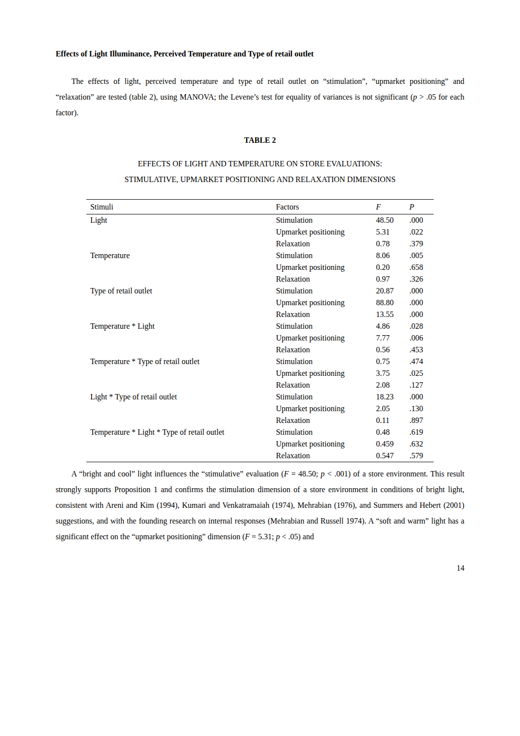Effects of Light Illuminance, Perceived Temperature and Type of retail outlet
The effects of light, perceived temperature and type of retail outlet on “stimulation”, “upmarket positioning” and “relaxation” are tested (table 2), using MANOVA; the Levene’s test for equality of variances is not significant (p > .05 for each factor).
TABLE 2
Effects of light and temperature on store evaluations:
stimulative, upmarket positioning and relaxation dimensions
| Stimuli | Factors | F | P |
| --- | --- | --- | --- |
| Light | Stimulation | 48.50 | .000 |
| | Upmarket positioning | 5.31 | .022 |
| | Relaxation | 0.78 | .379 |
| Temperature | Stimulation | 8.06 | .005 |
| | Upmarket positioning | 0.20 | .658 |
| | Relaxation | 0.97 | .326 |
| Type of retail outlet | Stimulation | 20.87 | .000 |
| | Upmarket positioning | 88.80 | .000 |
| | Relaxation | 13.55 | .000 |
| Temperature * Light | Stimulation | 4.86 | .028 |
| | Upmarket positioning | 7.77 | .006 |
| | Relaxation | 0.56 | .453 |
| Temperature * Type of retail outlet | Stimulation | 0.75 | .474 |
| | Upmarket positioning | 3.75 | .025 |
| | Relaxation | 2.08 | .127 |
| Light * Type of retail outlet | Stimulation | 18.23 | .000 |
| | Upmarket positioning | 2.05 | .130 |
| | Relaxation | 0.11 | .897 |
| Temperature * Light * Type of retail outlet | Stimulation | 0.48 | .619 |
| | Upmarket positioning | 0.459 | .632 |
| | Relaxation | 0.547 | .579 |
A “bright and cool” light influences the “stimulative” evaluation (F = 48.50; p < .001) of a store environment. This result strongly supports Proposition 1 and confirms the stimulation dimension of a store environment in conditions of bright light, consistent with Areni and Kim (1994), Kumari and Venkatramaiah (1974), Mehrabian (1976), and Summers and Hebert (2001) suggestions, and with the founding research on internal responses (Mehrabian and Russell 1974). A “soft and warm” light has a significant effect on the “upmarket positioning” dimension (F = 5.31; p < .05) and
14